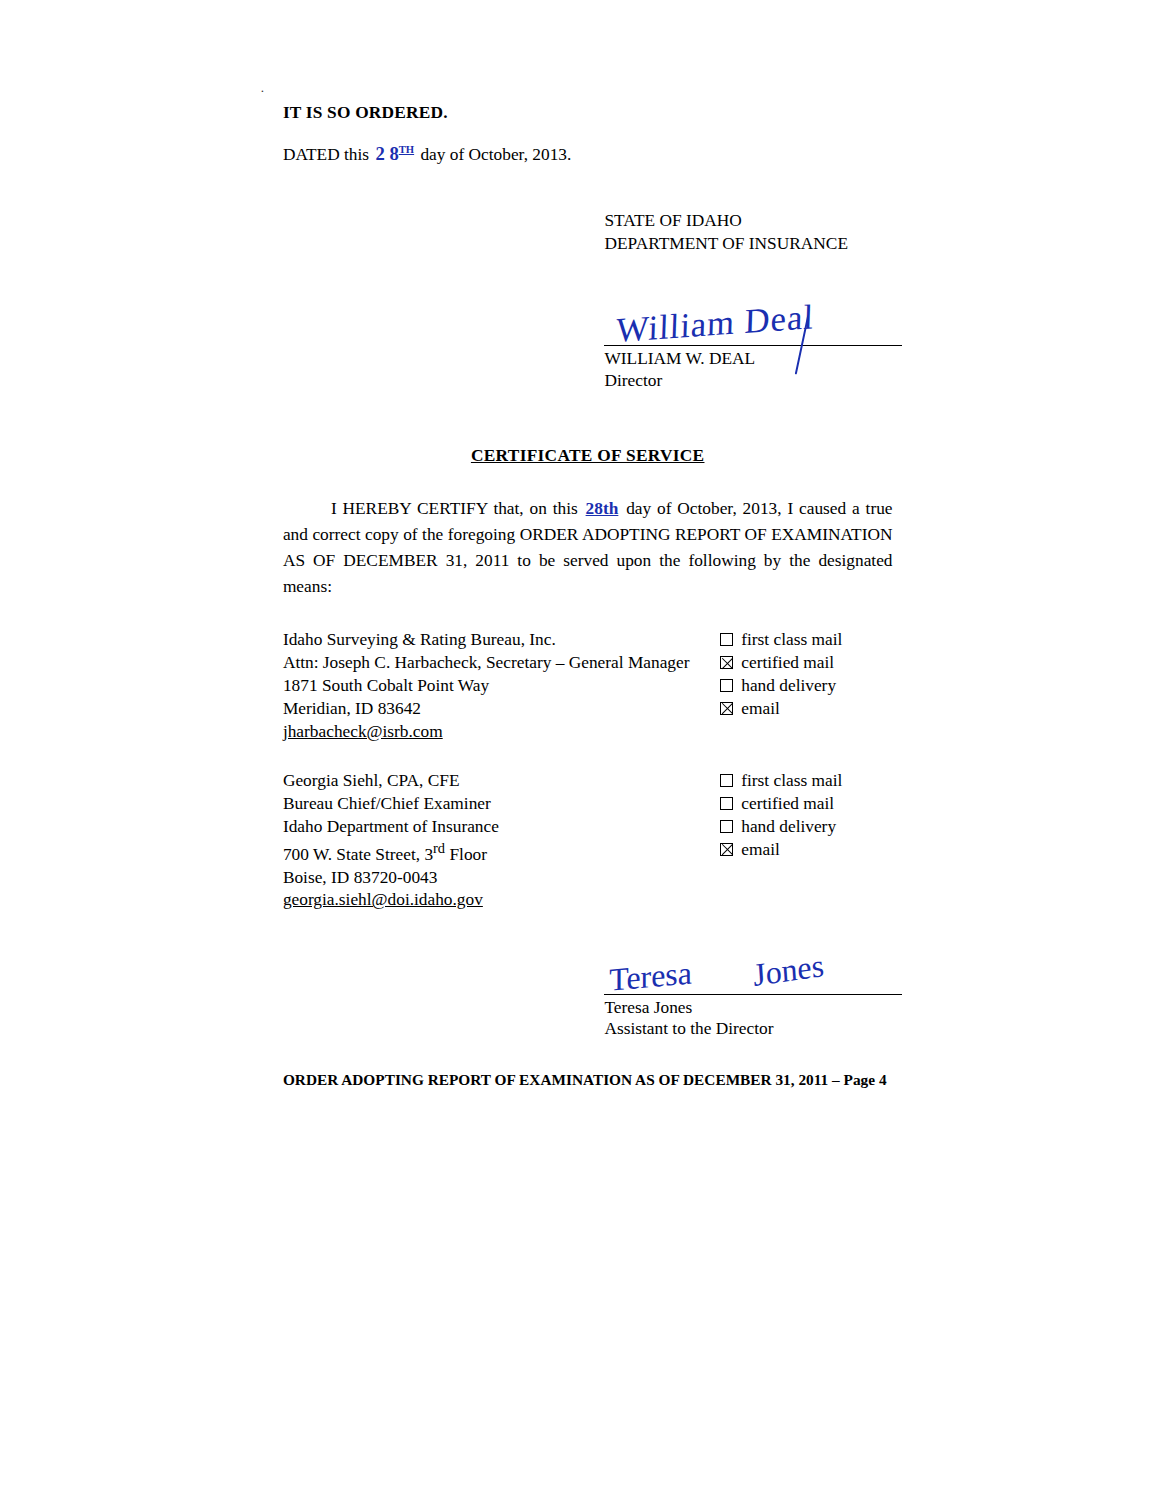.
IT IS SO ORDERED.
DATED this 2 8TH day of October, 2013.
STATE OF IDAHO
DEPARTMENT OF INSURANCE
William Deal
WILLIAM W. DEAL
Director
CERTIFICATE OF SERVICE
I HEREBY CERTIFY that, on this 28th day of October, 2013, I caused a true and correct copy of the foregoing ORDER ADOPTING REPORT OF EXAMINATION AS OF DECEMBER 31, 2011 to be served upon the following by the designated means:
| Idaho Surveying & Rating Bureau, Inc. Attn: Joseph C. Harbacheck, Secretary – General Manager 1871 South Cobalt Point Way Meridian, ID 83642 jharbacheck@isrb.com | first class mail certified mail hand delivery email |
| Georgia Siehl, CPA, CFE Bureau Chief/Chief Examiner Idaho Department of Insurance 700 W. State Street, 3 rd Floor Boise, ID 83720-0043 georgia.siehl@doi.idaho.gov | first class mail certified mail hand delivery email |
Teresa Jones
Teresa Jones
Assistant to the Director
ORDER ADOPTING REPORT OF EXAMINATION AS OF DECEMBER 31, 2011 – Page 4